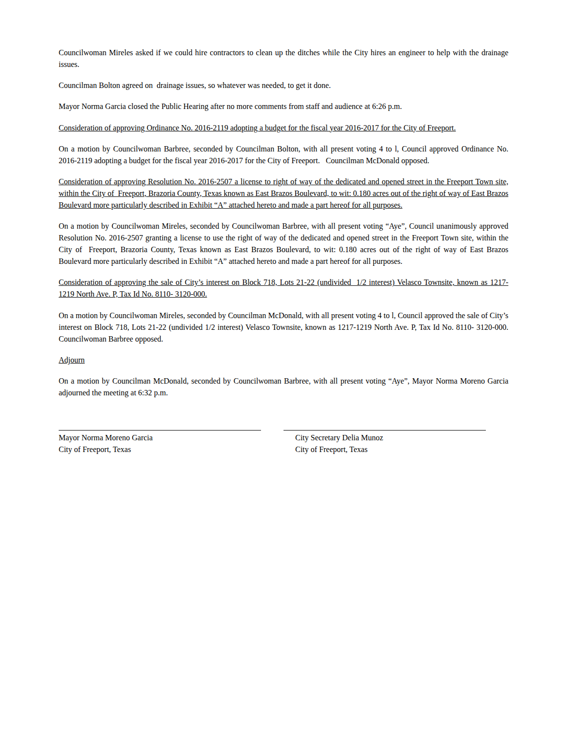Councilwoman Mireles asked if we could hire contractors to clean up the ditches while the City hires an engineer to help with the drainage issues.
Councilman Bolton agreed on drainage issues, so whatever was needed, to get it done.
Mayor Norma Garcia closed the Public Hearing after no more comments from staff and audience at 6:26 p.m.
Consideration of approving Ordinance No. 2016-2119 adopting a budget for the fiscal year 2016-2017 for the City of Freeport.
On a motion by Councilwoman Barbree, seconded by Councilman Bolton, with all present voting 4 to l, Council approved Ordinance No. 2016-2119 adopting a budget for the fiscal year 2016-2017 for the City of Freeport. Councilman McDonald opposed.
Consideration of approving Resolution No. 2016-2507 a license to right of way of the dedicated and opened street in the Freeport Town site, within the City of Freeport, Brazoria County, Texas known as East Brazos Boulevard, to wit: 0.180 acres out of the right of way of East Brazos Boulevard more particularly described in Exhibit “A” attached hereto and made a part hereof for all purposes.
On a motion by Councilwoman Mireles, seconded by Councilwoman Barbree, with all present voting “Aye”, Council unanimously approved Resolution No. 2016-2507 granting a license to use the right of way of the dedicated and opened street in the Freeport Town site, within the City of Freeport, Brazoria County, Texas known as East Brazos Boulevard, to wit: 0.180 acres out of the right of way of East Brazos Boulevard more particularly described in Exhibit “A” attached hereto and made a part hereof for all purposes.
Consideration of approving the sale of City’s interest on Block 718, Lots 21-22 (undivided 1/2 interest) Velasco Townsite, known as 1217-1219 North Ave. P, Tax Id No. 8110- 3120-000.
On a motion by Councilwoman Mireles, seconded by Councilman McDonald, with all present voting 4 to l, Council approved the sale of City’s interest on Block 718, Lots 21-22 (undivided 1/2 interest) Velasco Townsite, known as 1217-1219 North Ave. P, Tax Id No. 8110- 3120-000. Councilwoman Barbree opposed.
Adjourn
On a motion by Councilman McDonald, seconded by Councilwoman Barbree, with all present voting “Aye”, Mayor Norma Moreno Garcia adjourned the meeting at 6:32 p.m.
| Mayor Norma Moreno Garcia City of Freeport, Texas | City Secretary Delia Munoz City of Freeport, Texas |